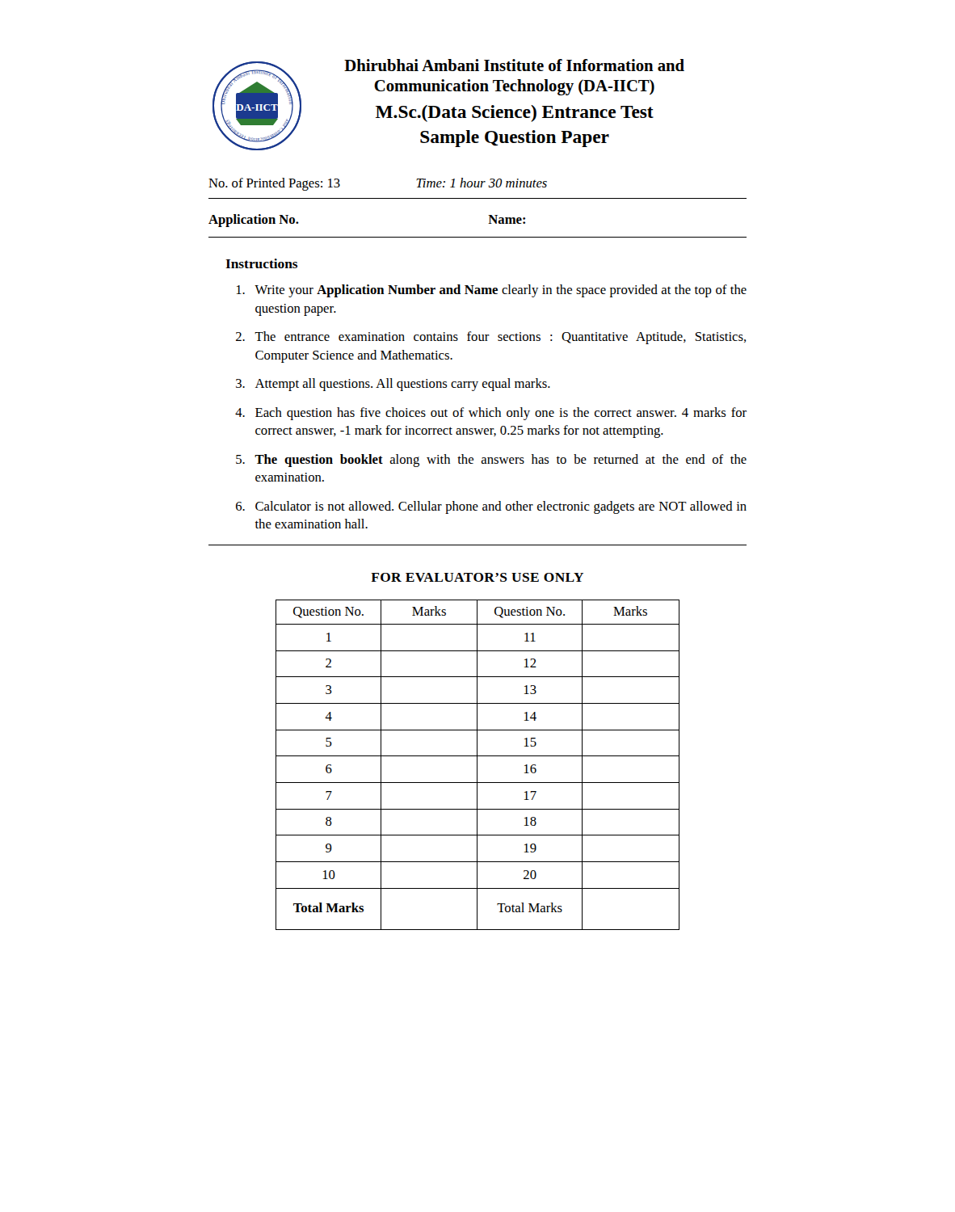Dhirubhai Ambani Institute of Information and Communication Technology DA-IICT
Dhirubhai Ambani Institute of Information and
Communication Technology (DA-IICT)
M.Sc.(Data Science) Entrance Test
Sample Question Paper
No. of Printed Pages: 13
Time: 1 hour 30 minutes
Application No.
Name:
Instructions
Write your Application Number and Name clearly in the space provided at the top of the question paper.
The entrance examination contains four sections : Quantitative Aptitude, Statistics, Computer Science and Mathematics.
Attempt all questions. All questions carry equal marks.
Each question has five choices out of which only one is the correct answer. 4 marks for correct answer, -1 mark for incorrect answer, 0.25 marks for not attempting.
The question booklet along with the answers has to be returned at the end of the examination.
Calculator is not allowed. Cellular phone and other electronic gadgets are NOT allowed in the examination hall.
FOR EVALUATOR’S USE ONLY
| Question No. | Marks | Question No. | Marks |
| --- | --- | --- | --- |
| 1 | | 11 | |
| 2 | | 12 | |
| 3 | | 13 | |
| 4 | | 14 | |
| 5 | | 15 | |
| 6 | | 16 | |
| 7 | | 17 | |
| 8 | | 18 | |
| 9 | | 19 | |
| 10 | | 20 | |
| Total Marks | | Total Marks | |